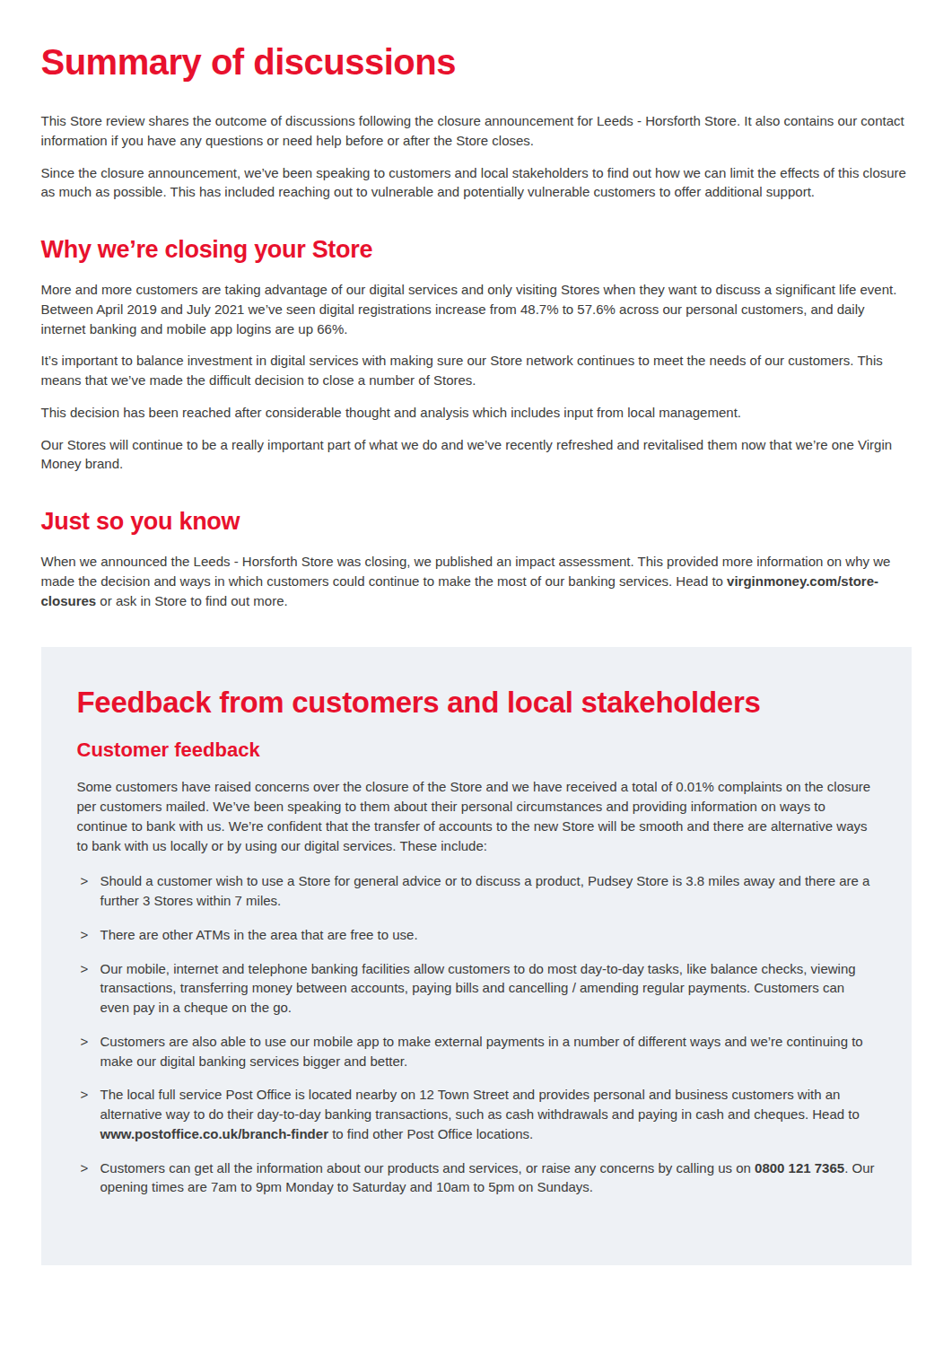Summary of discussions
This Store review shares the outcome of discussions following the closure announcement for Leeds - Horsforth Store. It also contains our contact information if you have any questions or need help before or after the Store closes.
Since the closure announcement, we’ve been speaking to customers and local stakeholders to find out how we can limit the effects of this closure as much as possible. This has included reaching out to vulnerable and potentially vulnerable customers to offer additional support.
Why we’re closing your Store
More and more customers are taking advantage of our digital services and only visiting Stores when they want to discuss a significant life event. Between April 2019 and July 2021 we’ve seen digital registrations increase from 48.7% to 57.6% across our personal customers, and daily internet banking and mobile app logins are up 66%.
It’s important to balance investment in digital services with making sure our Store network continues to meet the needs of our customers. This means that we’ve made the difficult decision to close a number of Stores.
This decision has been reached after considerable thought and analysis which includes input from local management.
Our Stores will continue to be a really important part of what we do and we’ve recently refreshed and revitalised them now that we’re one Virgin Money brand.
Just so you know
When we announced the Leeds - Horsforth Store was closing, we published an impact assessment. This provided more information on why we made the decision and ways in which customers could continue to make the most of our banking services. Head to virginmoney.com/store-closures or ask in Store to find out more.
Feedback from customers and local stakeholders
Customer feedback
Some customers have raised concerns over the closure of the Store and we have received a total of 0.01% complaints on the closure per customers mailed. We’ve been speaking to them about their personal circumstances and providing information on ways to continue to bank with us. We’re confident that the transfer of accounts to the new Store will be smooth and there are alternative ways to bank with us locally or by using our digital services. These include:
Should a customer wish to use a Store for general advice or to discuss a product, Pudsey Store is 3.8 miles away and there are a further 3 Stores within 7 miles.
There are other ATMs in the area that are free to use.
Our mobile, internet and telephone banking facilities allow customers to do most day-to-day tasks, like balance checks, viewing transactions, transferring money between accounts, paying bills and cancelling / amending regular payments. Customers can even pay in a cheque on the go.
Customers are also able to use our mobile app to make external payments in a number of different ways and we’re continuing to make our digital banking services bigger and better.
The local full service Post Office is located nearby on 12 Town Street and provides personal and business customers with an alternative way to do their day-to-day banking transactions, such as cash withdrawals and paying in cash and cheques. Head to www.postoffice.co.uk/branch-finder to find other Post Office locations.
Customers can get all the information about our products and services, or raise any concerns by calling us on 0800 121 7365. Our opening times are 7am to 9pm Monday to Saturday and 10am to 5pm on Sundays.